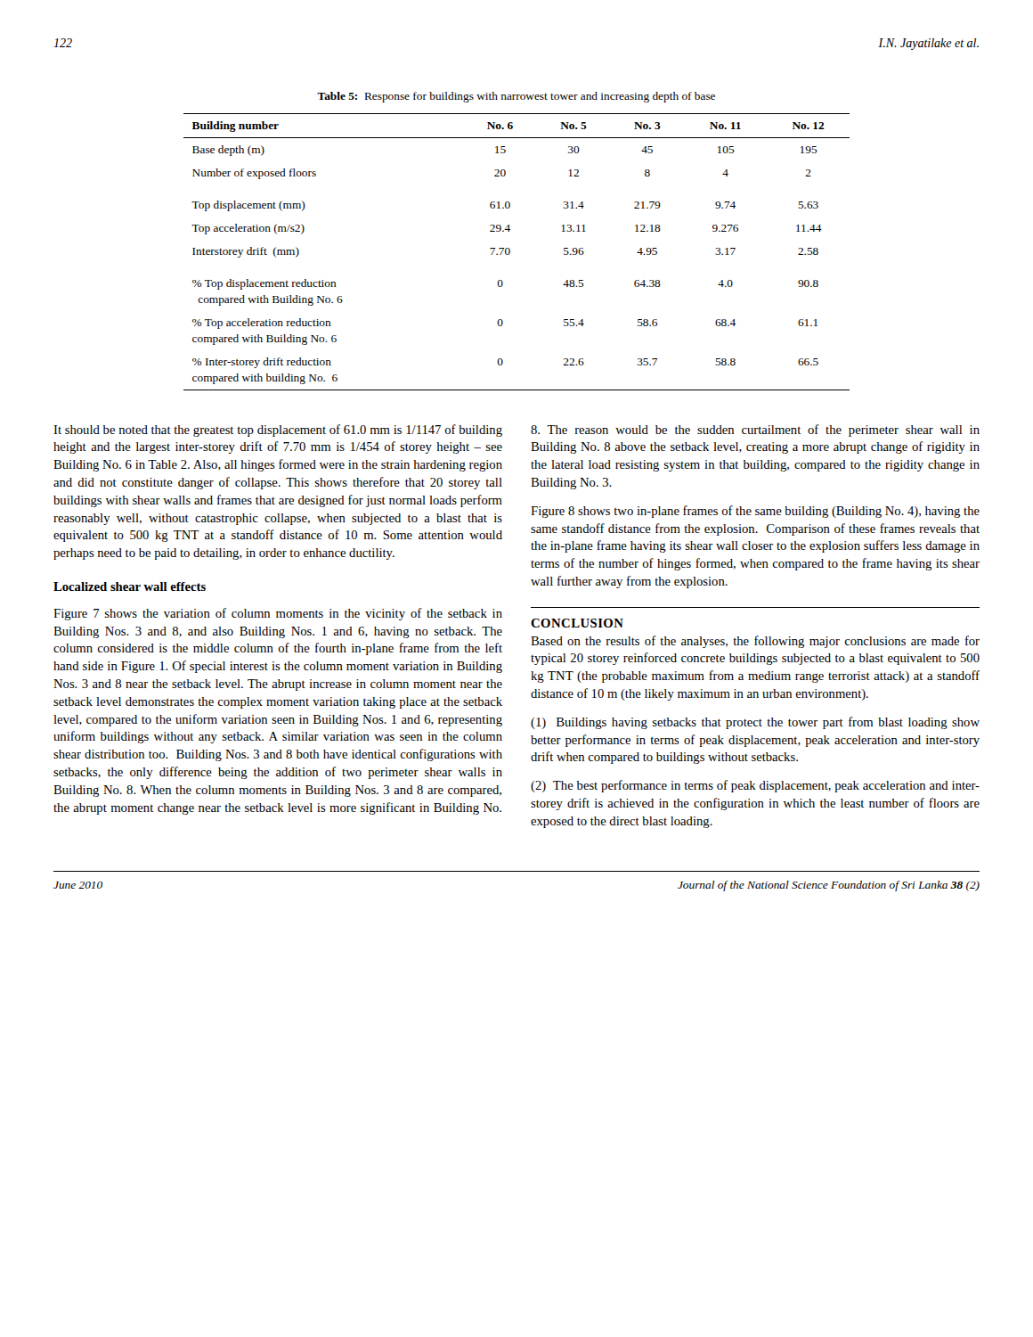122 I.N. Jayatilake et al.
Table 5: Response for buildings with narrowest tower and increasing depth of base
| Building number | No. 6 | No. 5 | No. 3 | No. 11 | No. 12 |
| --- | --- | --- | --- | --- | --- |
| Base depth (m) | 15 | 30 | 45 | 105 | 195 |
| Number of exposed floors | 20 | 12 | 8 | 4 | 2 |
| Top displacement (mm) | 61.0 | 31.4 | 21.79 | 9.74 | 5.63 |
| Top acceleration (m/s2) | 29.4 | 13.11 | 12.18 | 9.276 | 11.44 |
| Interstorey drift (mm) | 7.70 | 5.96 | 4.95 | 3.17 | 2.58 |
| % Top displacement reduction compared with Building No. 6 | 0 | 48.5 | 64.38 | 4.0 | 90.8 |
| % Top acceleration reduction compared with Building No. 6 | 0 | 55.4 | 58.6 | 68.4 | 61.1 |
| % Inter-storey drift reduction compared with building No. 6 | 0 | 22.6 | 35.7 | 58.8 | 66.5 |
It should be noted that the greatest top displacement of 61.0 mm is 1/1147 of building height and the largest inter-storey drift of 7.70 mm is 1/454 of storey height – see Building No. 6 in Table 2. Also, all hinges formed were in the strain hardening region and did not constitute danger of collapse. This shows therefore that 20 storey tall buildings with shear walls and frames that are designed for just normal loads perform reasonably well, without catastrophic collapse, when subjected to a blast that is equivalent to 500 kg TNT at a standoff distance of 10 m. Some attention would perhaps need to be paid to detailing, in order to enhance ductility.
Localized shear wall effects
Figure 7 shows the variation of column moments in the vicinity of the setback in Building Nos. 3 and 8, and also Building Nos. 1 and 6, having no setback. The column considered is the middle column of the fourth in-plane frame from the left hand side in Figure 1. Of special interest is the column moment variation in Building Nos. 3 and 8 near the setback level. The abrupt increase in column moment near the setback level demonstrates the complex moment variation taking place at the setback level, compared to the uniform variation seen in Building Nos. 1 and 6, representing uniform buildings without any setback. A similar variation was seen in the column shear distribution too. Building Nos. 3 and 8 both have identical configurations with setbacks, the only difference being the addition of two perimeter shear walls in Building No. 8. When the column moments in Building Nos. 3 and 8 are compared, the abrupt moment change near the setback level is more significant in Building No. 8. The reason would be the sudden curtailment of the perimeter shear wall in Building No. 8 above the setback level, creating a more abrupt change of rigidity in the lateral load resisting system in that building, compared to the rigidity change in Building No. 3.
Figure 8 shows two in-plane frames of the same building (Building No. 4), having the same standoff distance from the explosion. Comparison of these frames reveals that the in-plane frame having its shear wall closer to the explosion suffers less damage in terms of the number of hinges formed, when compared to the frame having its shear wall further away from the explosion.
CONCLUSION
Based on the results of the analyses, the following major conclusions are made for typical 20 storey reinforced concrete buildings subjected to a blast equivalent to 500 kg TNT (the probable maximum from a medium range terrorist attack) at a standoff distance of 10 m (the likely maximum in an urban environment).
(1) Buildings having setbacks that protect the tower part from blast loading show better performance in terms of peak displacement, peak acceleration and inter-story drift when compared to buildings without setbacks.
(2) The best performance in terms of peak displacement, peak acceleration and inter-storey drift is achieved in the configuration in which the least number of floors are exposed to the direct blast loading.
June 2010 Journal of the National Science Foundation of Sri Lanka 38 (2)